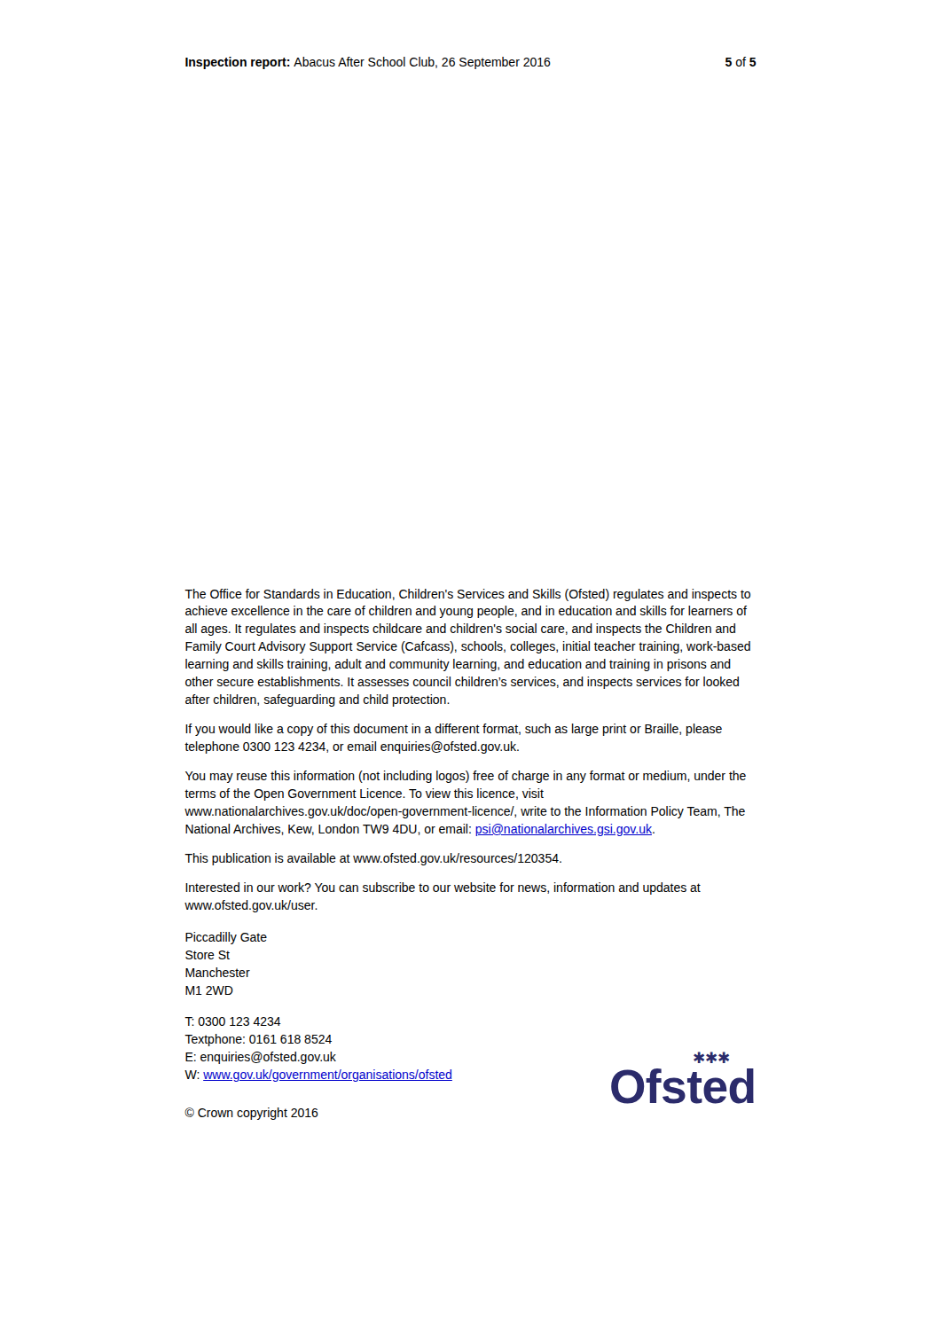Inspection report: Abacus After School Club, 26 September 2016
5 of 5
The Office for Standards in Education, Children's Services and Skills (Ofsted) regulates and inspects to achieve excellence in the care of children and young people, and in education and skills for learners of all ages. It regulates and inspects childcare and children's social care, and inspects the Children and Family Court Advisory Support Service (Cafcass), schools, colleges, initial teacher training, work-based learning and skills training, adult and community learning, and education and training in prisons and other secure establishments. It assesses council children’s services, and inspects services for looked after children, safeguarding and child protection.
If you would like a copy of this document in a different format, such as large print or Braille, please telephone 0300 123 4234, or email enquiries@ofsted.gov.uk.
You may reuse this information (not including logos) free of charge in any format or medium, under the terms of the Open Government Licence. To view this licence, visit www.nationalarchives.gov.uk/doc/open-government-licence/, write to the Information Policy Team, The National Archives, Kew, London TW9 4DU, or email: psi@nationalarchives.gsi.gov.uk.
This publication is available at www.ofsted.gov.uk/resources/120354.
Interested in our work? You can subscribe to our website for news, information and updates at www.ofsted.gov.uk/user.
Piccadilly Gate
Store St
Manchester
M1 2WD
T: 0300 123 4234
Textphone: 0161 618 8524
E: enquiries@ofsted.gov.uk
W: www.gov.uk/government/organisations/ofsted
✱✱✱
Ofsted
© Crown copyright 2016